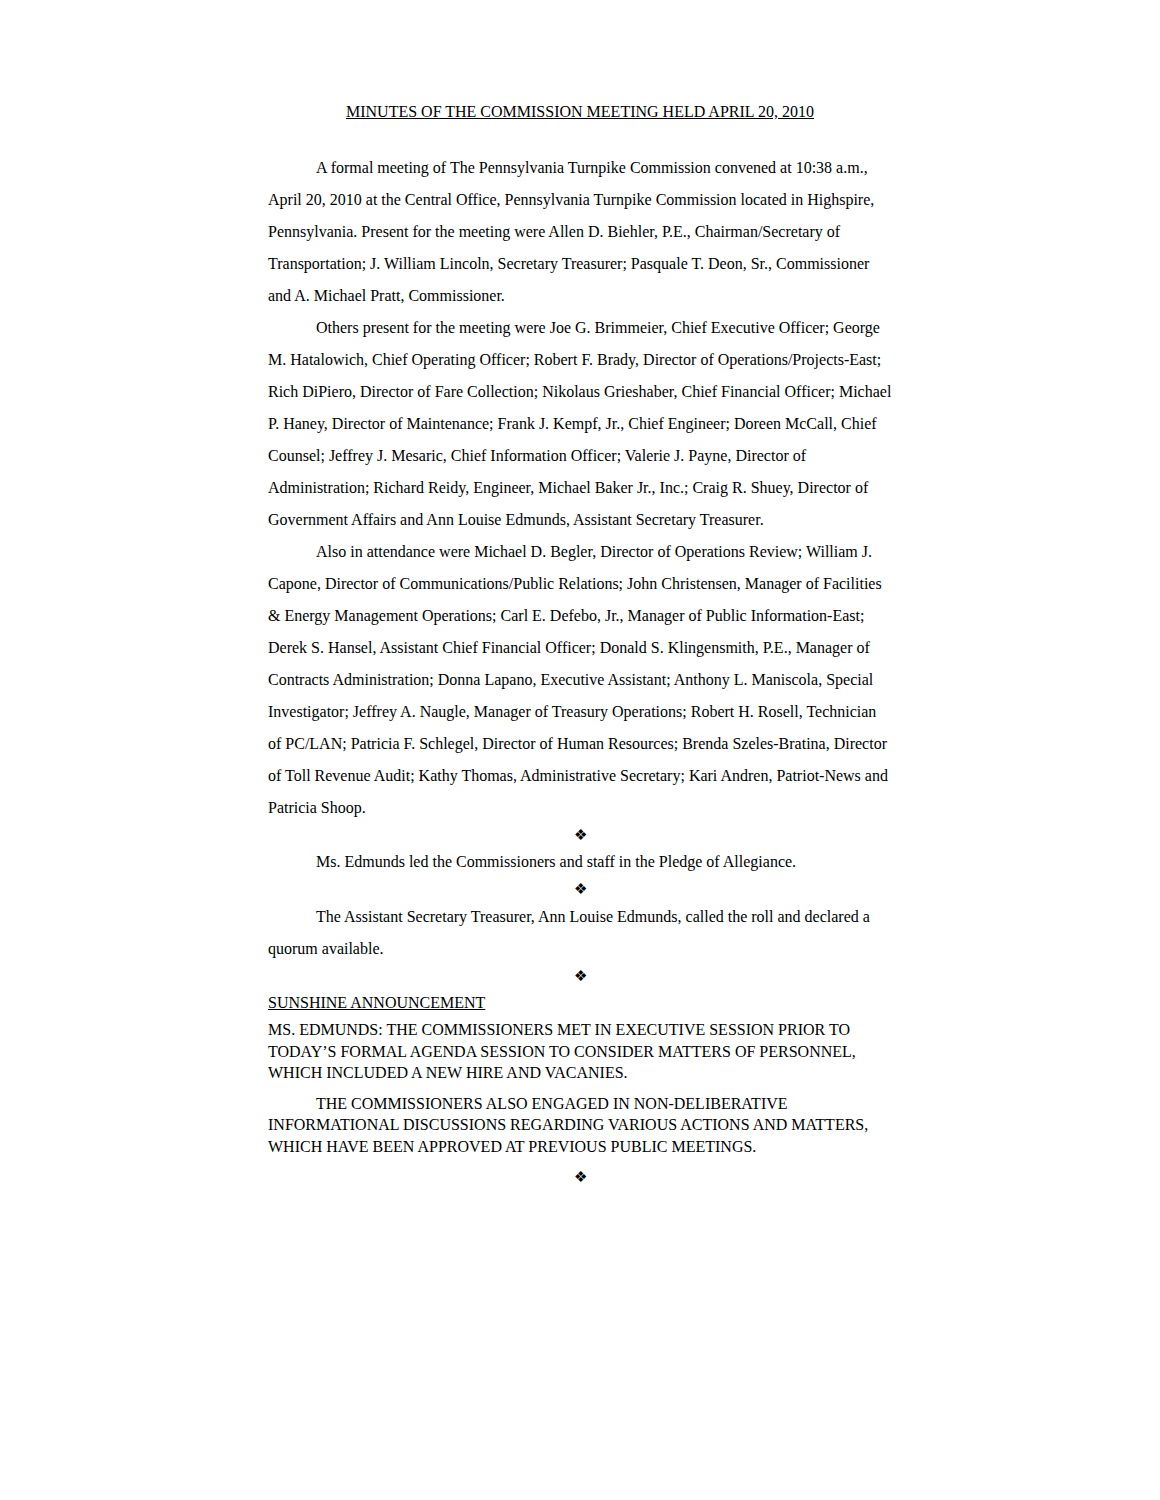MINUTES OF THE COMMISSION MEETING HELD APRIL 20, 2010
A formal meeting of The Pennsylvania Turnpike Commission convened at 10:38 a.m., April 20, 2010 at the Central Office, Pennsylvania Turnpike Commission located in Highspire, Pennsylvania. Present for the meeting were Allen D. Biehler, P.E., Chairman/Secretary of Transportation; J. William Lincoln, Secretary Treasurer; Pasquale T. Deon, Sr., Commissioner and A. Michael Pratt, Commissioner.
Others present for the meeting were Joe G. Brimmeier, Chief Executive Officer; George M. Hatalowich, Chief Operating Officer; Robert F. Brady, Director of Operations/Projects-East; Rich DiPiero, Director of Fare Collection; Nikolaus Grieshaber, Chief Financial Officer; Michael P. Haney, Director of Maintenance; Frank J. Kempf, Jr., Chief Engineer; Doreen McCall, Chief Counsel; Jeffrey J. Mesaric, Chief Information Officer; Valerie J. Payne, Director of Administration; Richard Reidy, Engineer, Michael Baker Jr., Inc.; Craig R. Shuey, Director of Government Affairs and Ann Louise Edmunds, Assistant Secretary Treasurer.
Also in attendance were Michael D. Begler, Director of Operations Review; William J. Capone, Director of Communications/Public Relations; John Christensen, Manager of Facilities & Energy Management Operations; Carl E. Defebo, Jr., Manager of Public Information-East; Derek S. Hansel, Assistant Chief Financial Officer; Donald S. Klingensmith, P.E., Manager of Contracts Administration; Donna Lapano, Executive Assistant; Anthony L. Maniscola, Special Investigator; Jeffrey A. Naugle, Manager of Treasury Operations; Robert H. Rosell, Technician of PC/LAN; Patricia F. Schlegel, Director of Human Resources; Brenda Szeles-Bratina, Director of Toll Revenue Audit; Kathy Thomas, Administrative Secretary; Kari Andren, Patriot-News and Patricia Shoop.
❖
Ms. Edmunds led the Commissioners and staff in the Pledge of Allegiance.
❖
The Assistant Secretary Treasurer, Ann Louise Edmunds, called the roll and declared a quorum available.
❖
SUNSHINE ANNOUNCEMENT
MS. EDMUNDS: THE COMMISSIONERS MET IN EXECUTIVE SESSION PRIOR TO TODAY’S FORMAL AGENDA SESSION TO CONSIDER MATTERS OF PERSONNEL, WHICH INCLUDED A NEW HIRE AND VACANIES.
THE COMMISSIONERS ALSO ENGAGED IN NON-DELIBERATIVE INFORMATIONAL DISCUSSIONS REGARDING VARIOUS ACTIONS AND MATTERS, WHICH HAVE BEEN APPROVED AT PREVIOUS PUBLIC MEETINGS.
❖